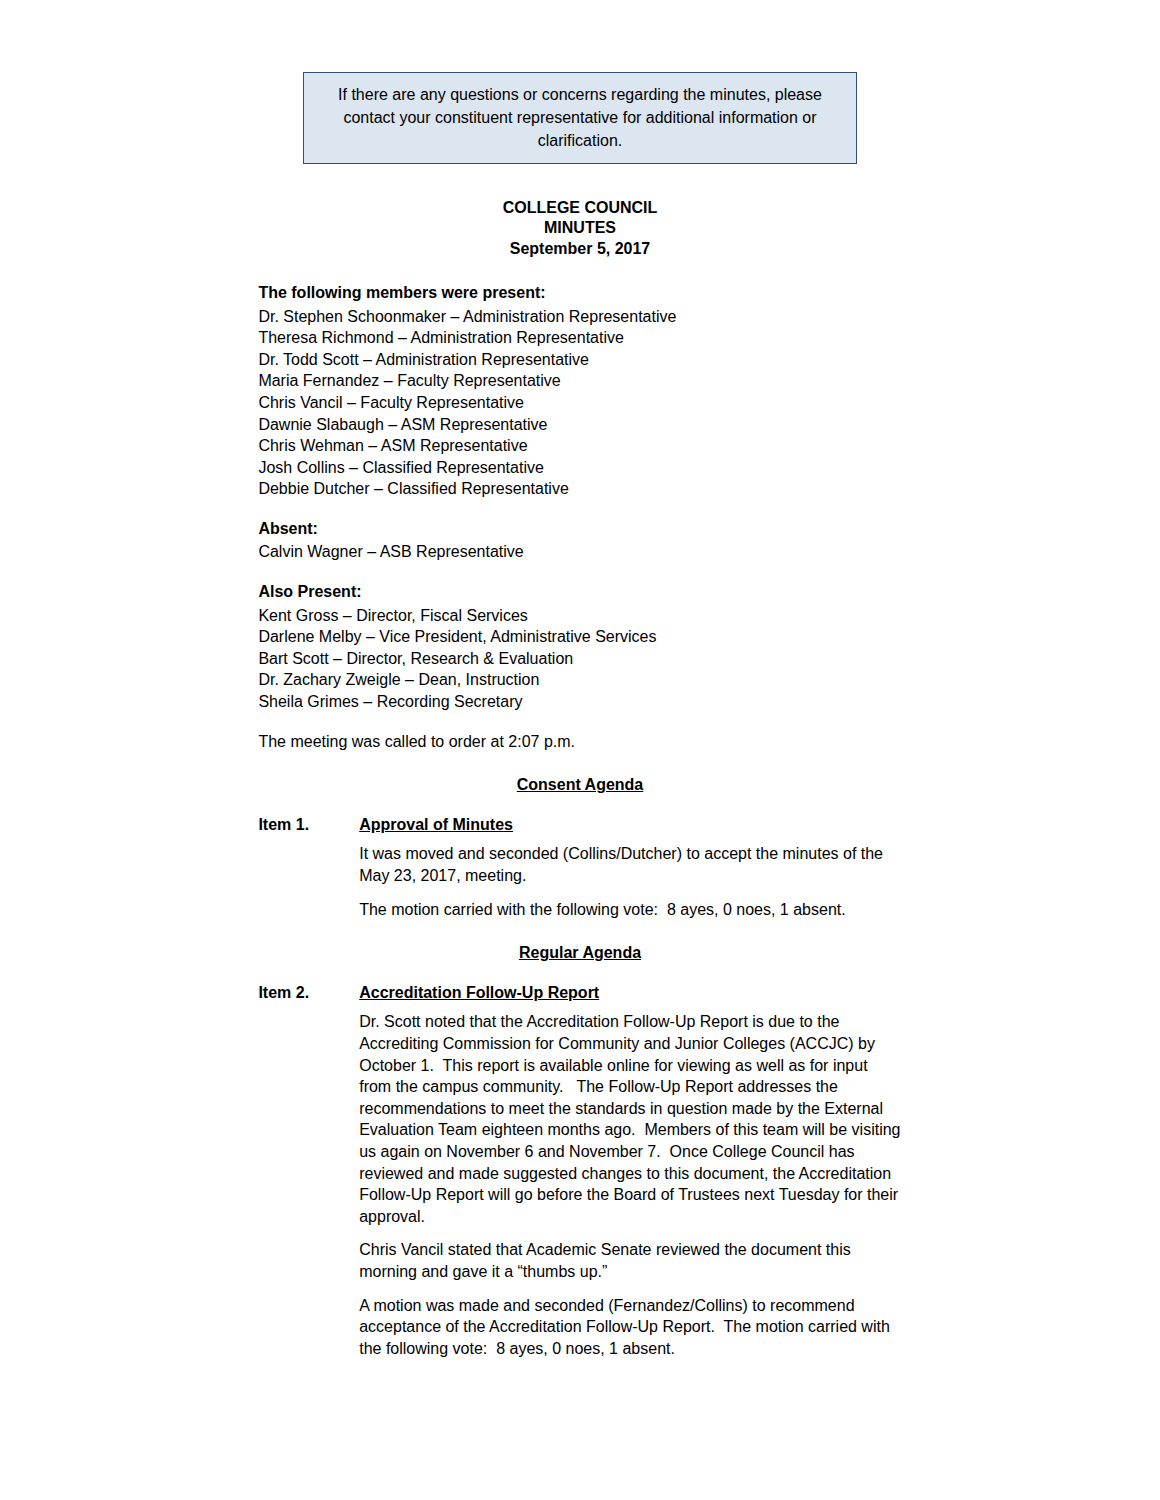If there are any questions or concerns regarding the minutes, please contact your constituent representative for additional information or clarification.
COLLEGE COUNCIL
MINUTES
September 5, 2017
The following members were present:
Dr. Stephen Schoonmaker – Administration Representative
Theresa Richmond – Administration Representative
Dr. Todd Scott – Administration Representative
Maria Fernandez – Faculty Representative
Chris Vancil – Faculty Representative
Dawnie Slabaugh – ASM Representative
Chris Wehman – ASM Representative
Josh Collins – Classified Representative
Debbie Dutcher – Classified Representative
Absent:
Calvin Wagner – ASB Representative
Also Present:
Kent Gross – Director, Fiscal Services
Darlene Melby – Vice President, Administrative Services
Bart Scott – Director, Research & Evaluation
Dr. Zachary Zweigle – Dean, Instruction
Sheila Grimes – Recording Secretary
The meeting was called to order at 2:07 p.m.
Consent Agenda
Item 1.
Approval of Minutes
It was moved and seconded (Collins/Dutcher) to accept the minutes of the May 23, 2017, meeting.
The motion carried with the following vote: 8 ayes, 0 noes, 1 absent.
Regular Agenda
Item 2.
Accreditation Follow-Up Report
Dr. Scott noted that the Accreditation Follow-Up Report is due to the Accrediting Commission for Community and Junior Colleges (ACCJC) by October 1. This report is available online for viewing as well as for input from the campus community. The Follow-Up Report addresses the recommendations to meet the standards in question made by the External Evaluation Team eighteen months ago. Members of this team will be visiting us again on November 6 and November 7. Once College Council has reviewed and made suggested changes to this document, the Accreditation Follow-Up Report will go before the Board of Trustees next Tuesday for their approval.
Chris Vancil stated that Academic Senate reviewed the document this morning and gave it a “thumbs up.”
A motion was made and seconded (Fernandez/Collins) to recommend acceptance of the Accreditation Follow-Up Report. The motion carried with the following vote: 8 ayes, 0 noes, 1 absent.